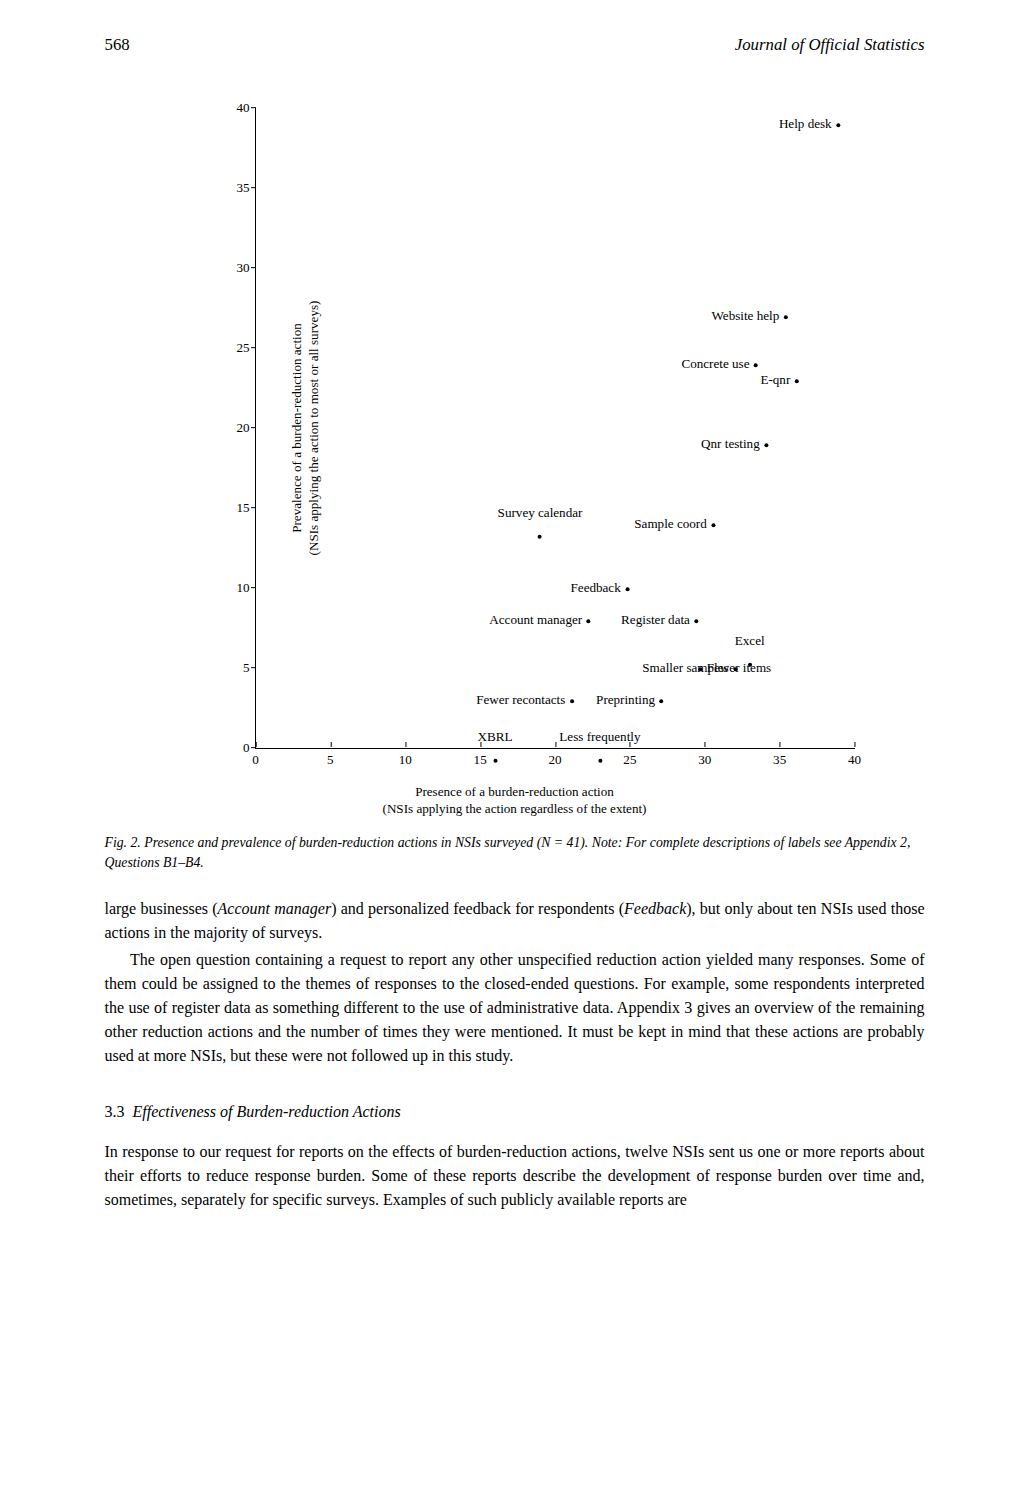568 Journal of Official Statistics
Prevalence of a burden-reduction action
(NSIs applying the action to most or all surveys)
40
35
30
25
20
15
10
5
0
0
5
10
15
20
25
30
35
40
Help desk
Website help
Concrete use
E-qnr
Qnr testing
Survey calendar
Sample coord
Feedback
Account manager
Register data
Excel
Smaller samples
Fewer items
Fewer recontacts
Preprinting
XBRL
Less frequently
Presence of a burden-reduction action
(NSIs applying the action regardless of the extent)
Fig. 2. Presence and prevalence of burden-reduction actions in NSIs surveyed (N = 41). Note: For complete descriptions of labels see Appendix 2, Questions B1–B4.
large businesses (Account manager) and personalized feedback for respondents (Feedback), but only about ten NSIs used those actions in the majority of surveys.
The open question containing a request to report any other unspecified reduction action yielded many responses. Some of them could be assigned to the themes of responses to the closed-ended questions. For example, some respondents interpreted the use of register data as something different to the use of administrative data. Appendix 3 gives an overview of the remaining other reduction actions and the number of times they were mentioned. It must be kept in mind that these actions are probably used at more NSIs, but these were not followed up in this study.
3.3 Effectiveness of Burden-reduction Actions
In response to our request for reports on the effects of burden-reduction actions, twelve NSIs sent us one or more reports about their efforts to reduce response burden. Some of these reports describe the development of response burden over time and, sometimes, separately for specific surveys. Examples of such publicly available reports are